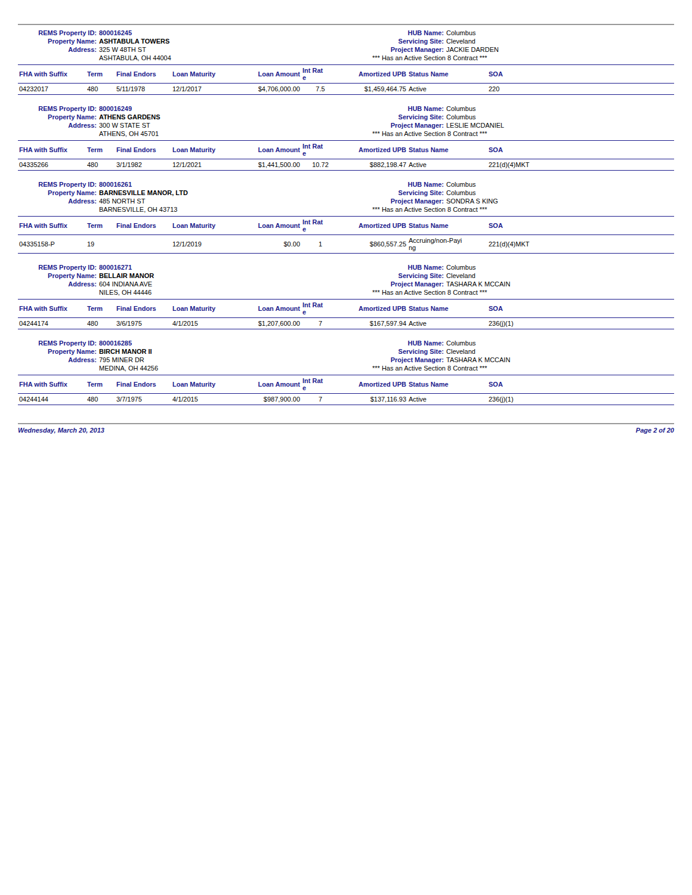| REMS Property ID: | 800016245 | | HUB Name: | Columbus |
| Property Name: | ASHTABULA TOWERS | | Servicing Site: | Cleveland |
| Address: | 325 W 48TH ST | | Project Manager: | JACKIE DARDEN |
| | ASHTABULA, OH 44004 | | *** Has an Active Section 8 Contract *** |
| FHA with Suffix | Term | Final Endors | Loan Maturity | Loan Amount | Int Rat e | Amortized UPB | Status Name | SOA |
| 04232017 | 480 | 5/11/1978 | 12/1/2017 | $4,706,000.00 | 7.5 | $1,459,464.75 | Active | 220 |
| REMS Property ID: | 800016249 | | HUB Name: | Columbus |
| Property Name: | ATHENS GARDENS | | Servicing Site: | Columbus |
| Address: | 300 W STATE ST | | Project Manager: | LESLIE MCDANIEL |
| | ATHENS, OH 45701 | | *** Has an Active Section 8 Contract *** |
| FHA with Suffix | Term | Final Endors | Loan Maturity | Loan Amount | Int Rat e | Amortized UPB | Status Name | SOA |
| 04335266 | 480 | 3/1/1982 | 12/1/2021 | $1,441,500.00 | 10.72 | $882,198.47 | Active | 221(d)(4)MKT |
| REMS Property ID: | 800016261 | | HUB Name: | Columbus |
| Property Name: | BARNESVILLE MANOR, LTD | | Servicing Site: | Columbus |
| Address: | 485 NORTH ST | | Project Manager: | SONDRA S KING |
| | BARNESVILLE, OH 43713 | | *** Has an Active Section 8 Contract *** |
| FHA with Suffix | Term | Final Endors | Loan Maturity | Loan Amount | Int Rat e | Amortized UPB | Status Name | SOA |
| 04335158-P | 19 | | 12/1/2019 | $0.00 | 1 | $860,557.25 | Accruing/non-Payi ng | 221(d)(4)MKT |
| REMS Property ID: | 800016271 | | HUB Name: | Columbus |
| Property Name: | BELLAIR MANOR | | Servicing Site: | Cleveland |
| Address: | 604 INDIANA AVE | | Project Manager: | TASHARA K MCCAIN |
| | NILES, OH 44446 | | *** Has an Active Section 8 Contract *** |
| FHA with Suffix | Term | Final Endors | Loan Maturity | Loan Amount | Int Rat e | Amortized UPB | Status Name | SOA |
| 04244174 | 480 | 3/6/1975 | 4/1/2015 | $1,207,600.00 | 7 | $167,597.94 | Active | 236(j)(1) |
| REMS Property ID: | 800016285 | | HUB Name: | Columbus |
| Property Name: | BIRCH MANOR II | | Servicing Site: | Cleveland |
| Address: | 795 MINER DR | | Project Manager: | TASHARA K MCCAIN |
| | MEDINA, OH 44256 | | *** Has an Active Section 8 Contract *** |
| FHA with Suffix | Term | Final Endors | Loan Maturity | Loan Amount | Int Rat e | Amortized UPB | Status Name | SOA |
| 04244144 | 480 | 3/7/1975 | 4/1/2015 | $987,900.00 | 7 | $137,116.93 | Active | 236(j)(1) |
Wednesday, March 20, 2013 Page 2 of 20